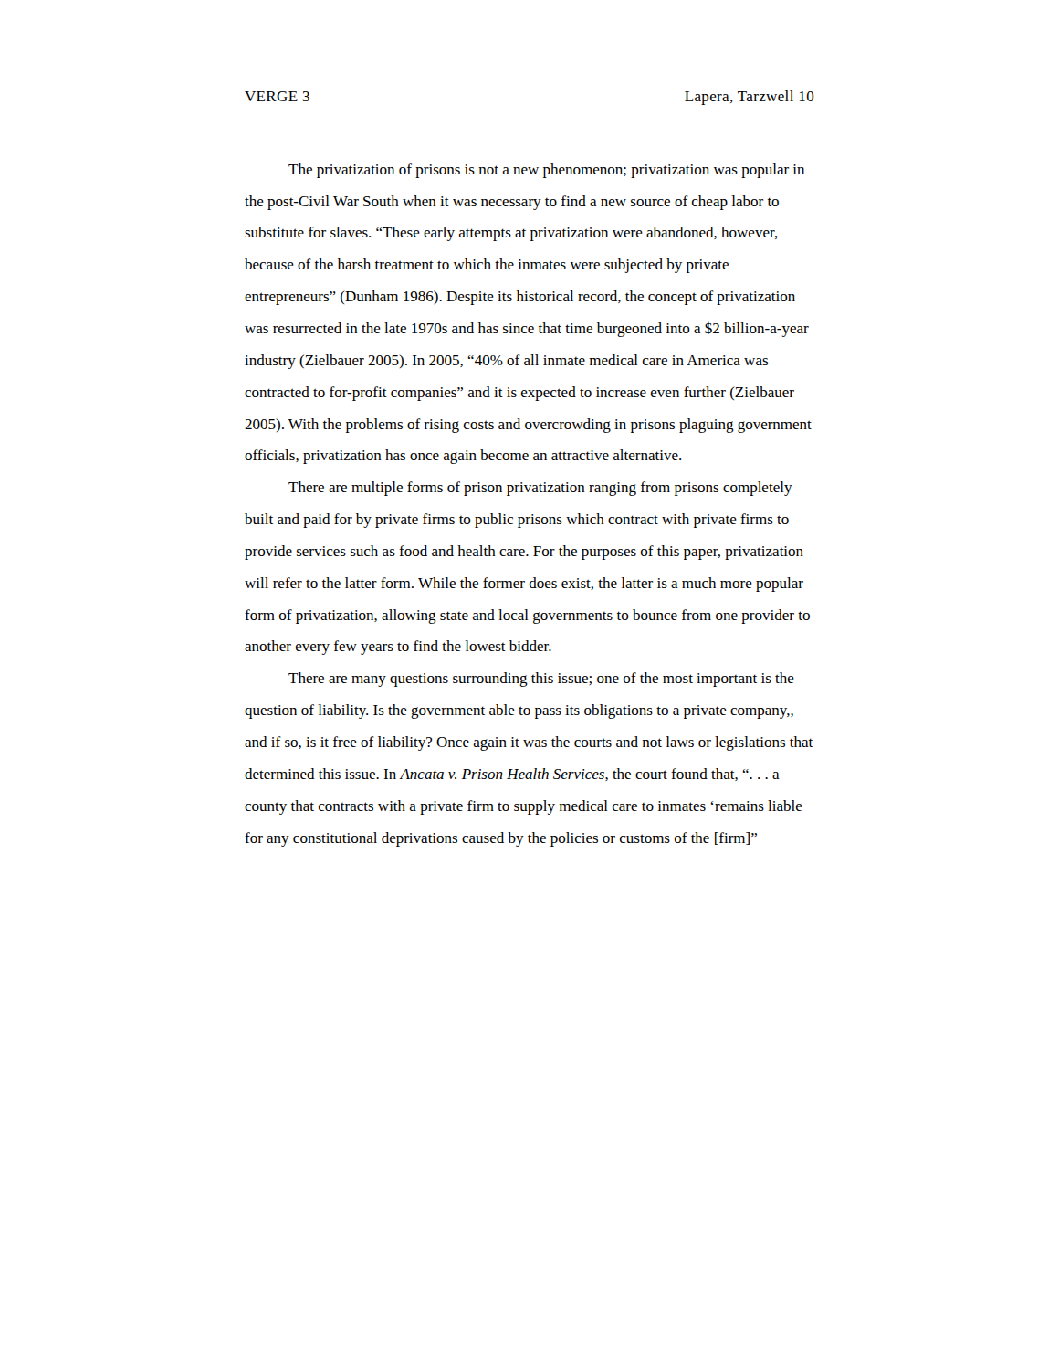VERGE 3 Lapera, Tarzwell 10
The privatization of prisons is not a new phenomenon; privatization was popular in the post-Civil War South when it was necessary to find a new source of cheap labor to substitute for slaves. “These early attempts at privatization were abandoned, however, because of the harsh treatment to which the inmates were subjected by private entrepreneurs” (Dunham 1986). Despite its historical record, the concept of privatization was resurrected in the late 1970s and has since that time burgeoned into a $2 billion-a-year industry (Zielbauer 2005). In 2005, “40% of all inmate medical care in America was contracted to for-profit companies” and it is expected to increase even further (Zielbauer 2005). With the problems of rising costs and overcrowding in prisons plaguing government officials, privatization has once again become an attractive alternative.
There are multiple forms of prison privatization ranging from prisons completely built and paid for by private firms to public prisons which contract with private firms to provide services such as food and health care. For the purposes of this paper, privatization will refer to the latter form. While the former does exist, the latter is a much more popular form of privatization, allowing state and local governments to bounce from one provider to another every few years to find the lowest bidder.
There are many questions surrounding this issue; one of the most important is the question of liability. Is the government able to pass its obligations to a private company,, and if so, is it free of liability? Once again it was the courts and not laws or legislations that determined this issue. In Ancata v. Prison Health Services, the court found that, “. . . a county that contracts with a private firm to supply medical care to inmates ‘remains liable for any constitutional deprivations caused by the policies or customs of the [firm]”